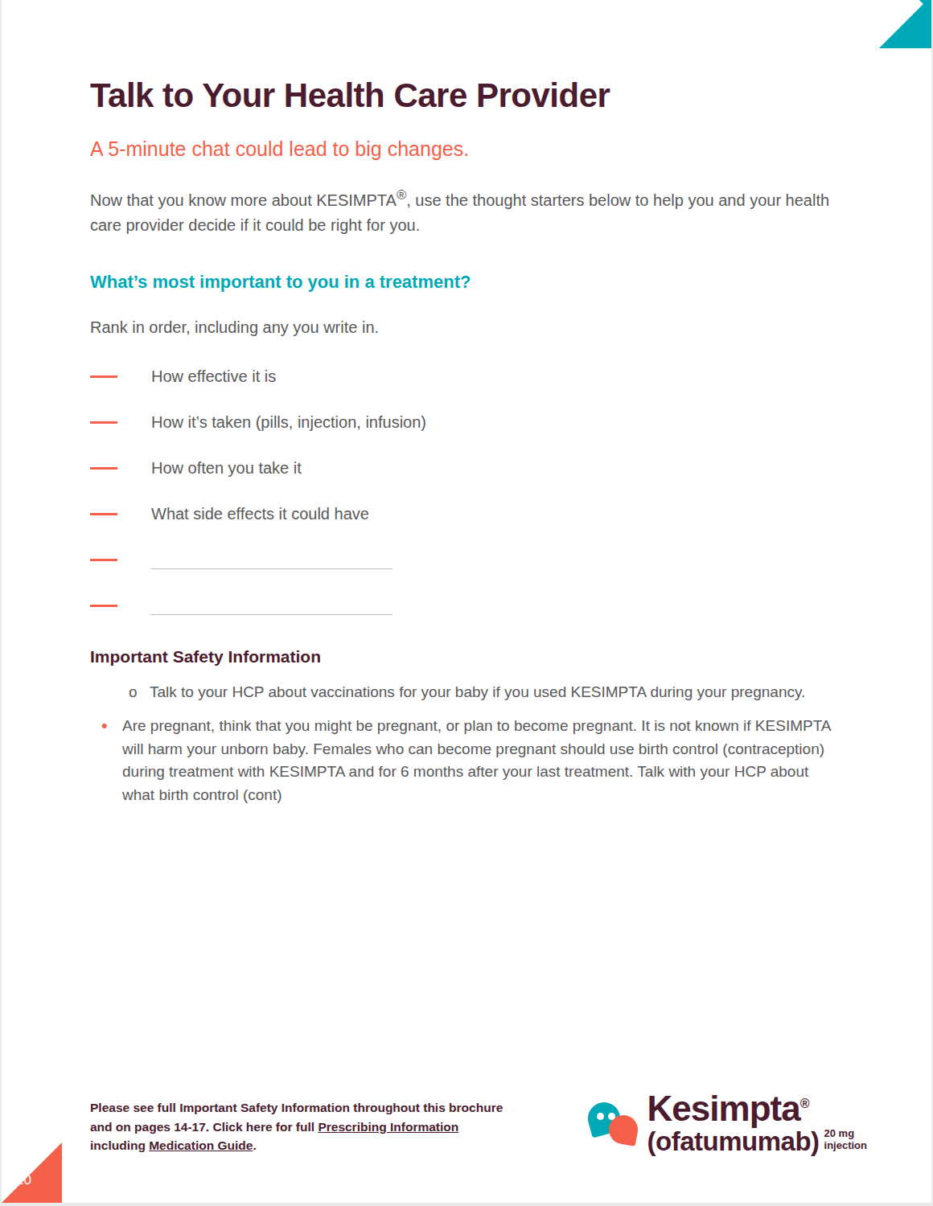10
Talk to Your Health Care Provider
A 5-minute chat could lead to big changes.
Now that you know more about KESIMPTA®, use the thought starters below to help you and your health care provider decide if it could be right for you.
What’s most important to you in a treatment?
Rank in order, including any you write in.
How effective it is
How it’s taken (pills, injection, infusion)
How often you take it
What side effects it could have
Important Safety Information
oTalk to your HCP about vaccinations for your baby if you used KESIMPTA during your pregnancy.
•Are pregnant, think that you might be pregnant, or plan to become pregnant. It is not known if KESIMPTA will harm your unborn baby. Females who can become pregnant should use birth control (contraception) during treatment with KESIMPTA and for 6 months after your last treatment. Talk with your HCP about what birth control (cont)
Please see full Important Safety Information throughout this brochure and on pages 14-17. Click here for full Prescribing Information including Medication Guide.
Kesimpta®
(ofatumumab) 20 mg
injection